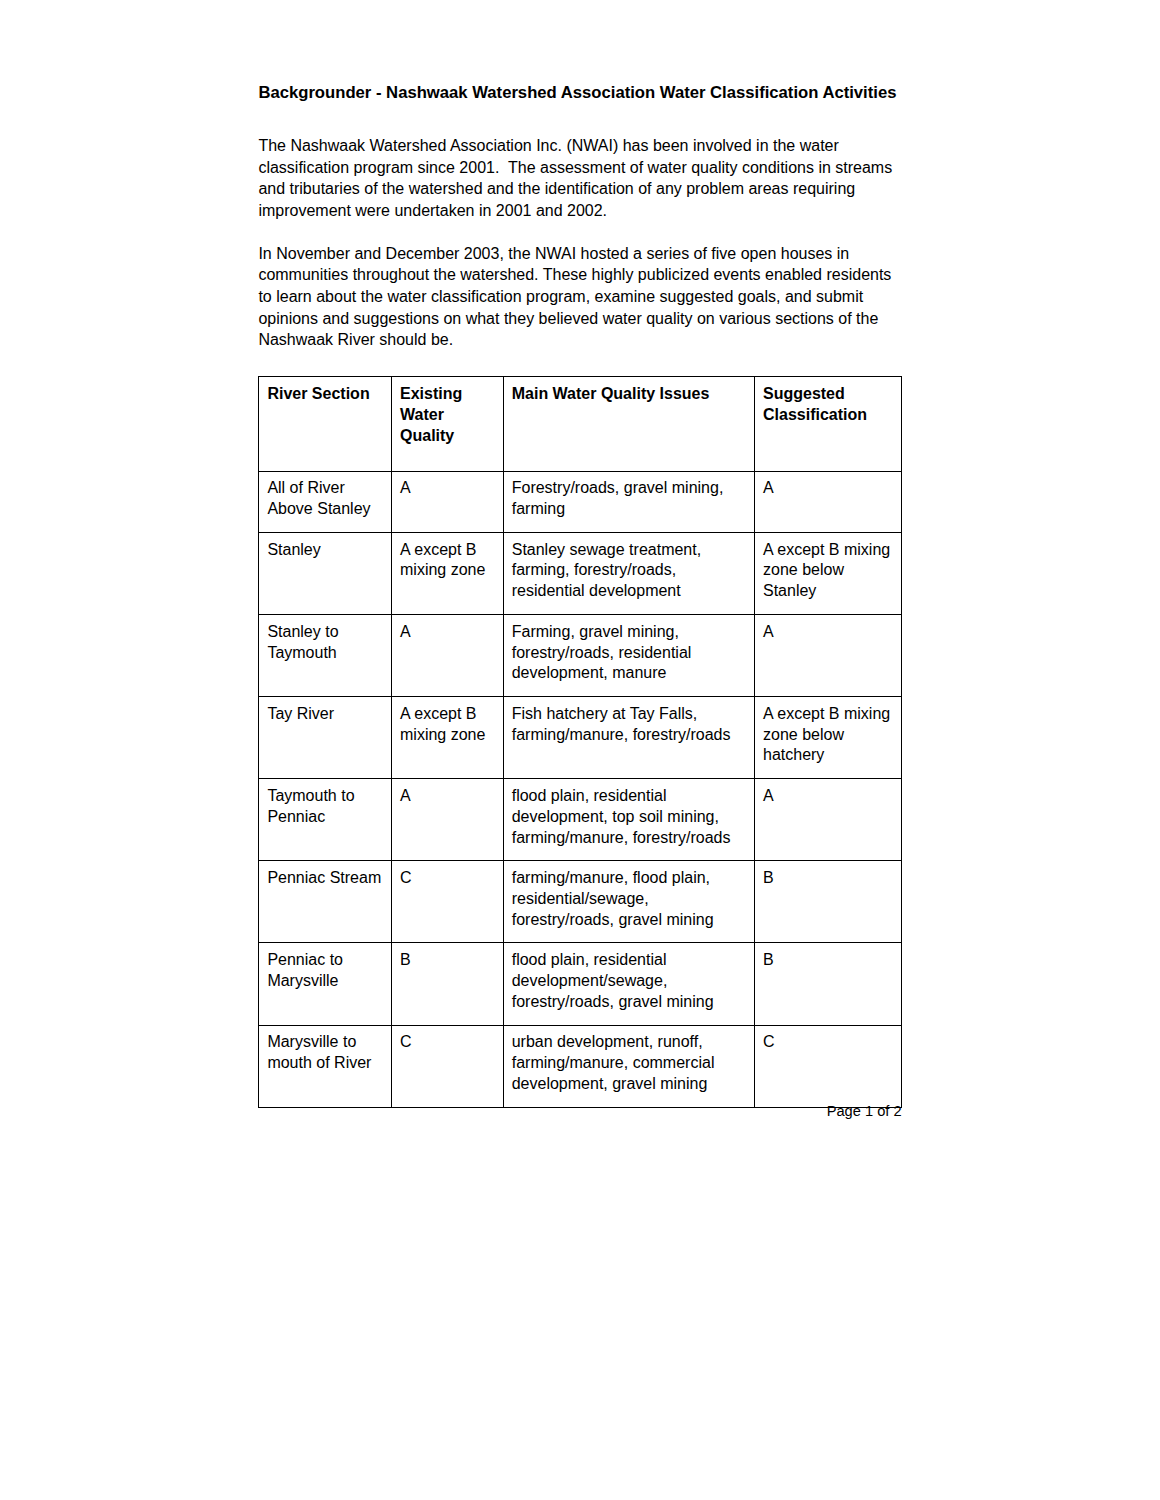Backgrounder - Nashwaak Watershed Association Water Classification Activities
The Nashwaak Watershed Association Inc. (NWAI) has been involved in the water classification program since 2001. The assessment of water quality conditions in streams and tributaries of the watershed and the identification of any problem areas requiring improvement were undertaken in 2001 and 2002.
In November and December 2003, the NWAI hosted a series of five open houses in communities throughout the watershed. These highly publicized events enabled residents to learn about the water classification program, examine suggested goals, and submit opinions and suggestions on what they believed water quality on various sections of the Nashwaak River should be.
| River Section | Existing Water Quality | Main Water Quality Issues | Suggested Classification |
| --- | --- | --- | --- |
| All of River Above Stanley | A | Forestry/roads, gravel mining, farming | A |
| Stanley | A except B mixing zone | Stanley sewage treatment, farming, forestry/roads, residential development | A except B mixing zone below Stanley |
| Stanley to Taymouth | A | Farming, gravel mining, forestry/roads, residential development, manure | A |
| Tay River | A except B mixing zone | Fish hatchery at Tay Falls, farming/manure, forestry/roads | A except B mixing zone below hatchery |
| Taymouth to Penniac | A | flood plain, residential development, top soil mining, farming/manure, forestry/roads | A |
| Penniac Stream | C | farming/manure, flood plain, residential/sewage, forestry/roads, gravel mining | B |
| Penniac to Marysville | B | flood plain, residential development/sewage, forestry/roads, gravel mining | B |
| Marysville to mouth of River | C | urban development, runoff, farming/manure, commercial development, gravel mining | C |
Page 1 of 2